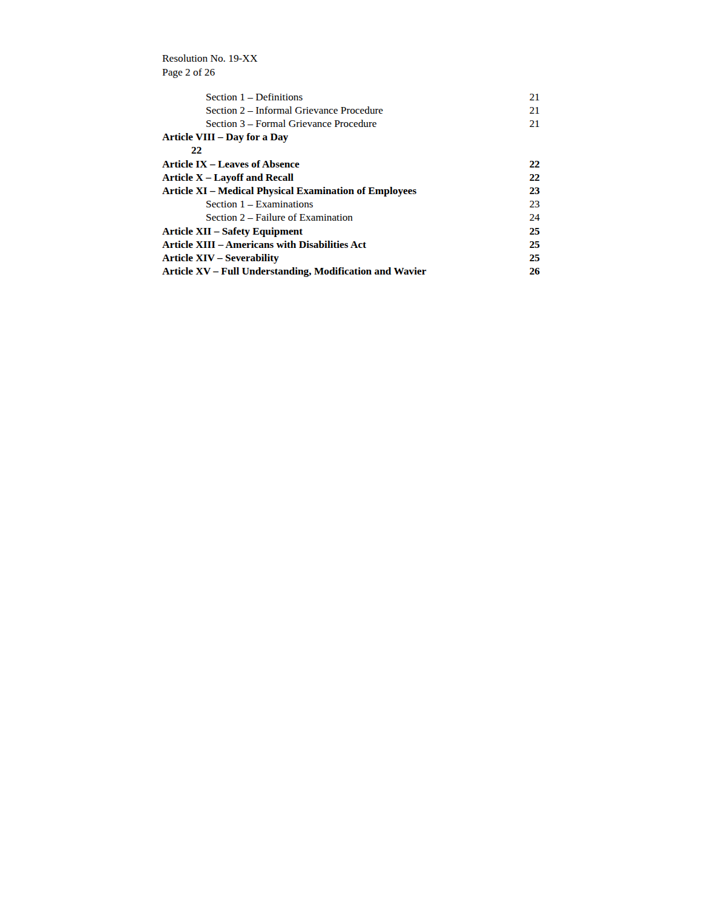Resolution No. 19-XX
Page 2 of 26
| Section 1 – Definitions | 21 |
| Section 2 – Informal Grievance Procedure | 21 |
| Section 3 – Formal Grievance Procedure | 21 |
| Article VIII – Day for a Day | |
| 22 | |
| Article IX – Leaves of Absence | 22 |
| Article X – Layoff and Recall | 22 |
| Article XI – Medical Physical Examination of Employees | 23 |
| Section 1 – Examinations | 23 |
| Section 2 – Failure of Examination | 24 |
| Article XII – Safety Equipment | 25 |
| Article XIII – Americans with Disabilities Act | 25 |
| Article XIV – Severability | 25 |
| Article XV – Full Understanding, Modification and Wavier | 26 |